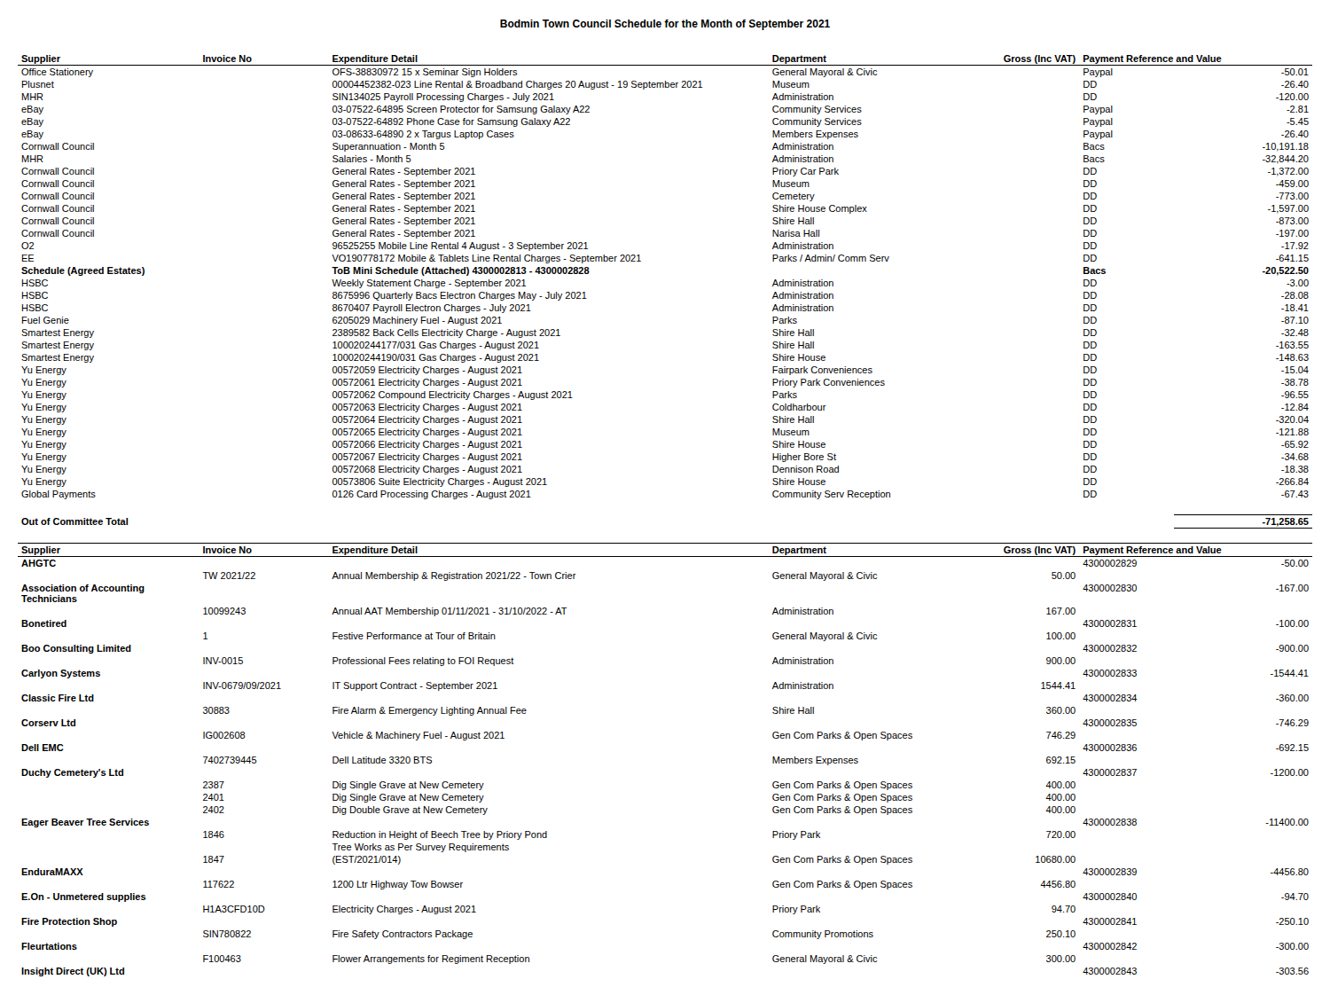Bodmin Town Council Schedule for the Month of September 2021
| Supplier | Invoice No | Expenditure Detail | Department | Gross (Inc VAT) | Payment Reference and Value |
| --- | --- | --- | --- | --- | --- |
| Office Stationery | | OFS-38830972 15 x Seminar Sign Holders | General Mayoral & Civic | | Paypal | -50.01 |
| Plusnet | | 00004452382-023 Line Rental & Broadband Charges 20 August - 19 September 2021 | Museum | | DD | -26.40 |
| MHR | | SIN134025 Payroll Processing Charges - July 2021 | Administration | | DD | -120.00 |
| eBay | | 03-07522-64895 Screen Protector for Samsung Galaxy A22 | Community Services | | Paypal | -2.81 |
| eBay | | 03-07522-64892 Phone Case for Samsung Galaxy A22 | Community Services | | Paypal | -5.45 |
| eBay | | 03-08633-64890 2 x Targus Laptop Cases | Members Expenses | | Paypal | -26.40 |
| Cornwall Council | | Superannuation - Month 5 | Administration | | Bacs | -10,191.18 |
| MHR | | Salaries - Month 5 | Administration | | Bacs | -32,844.20 |
| Cornwall Council | | General Rates - September 2021 | Priory Car Park | | DD | -1,372.00 |
| Cornwall Council | | General Rates - September 2021 | Museum | | DD | -459.00 |
| Cornwall Council | | General Rates - September 2021 | Cemetery | | DD | -773.00 |
| Cornwall Council | | General Rates - September 2021 | Shire House Complex | | DD | -1,597.00 |
| Cornwall Council | | General Rates - September 2021 | Shire Hall | | DD | -873.00 |
| Cornwall Council | | General Rates - September 2021 | Narisa Hall | | DD | -197.00 |
| O2 | | 96525255 Mobile Line Rental 4 August - 3 September 2021 | Administration | | DD | -17.92 |
| EE | | VO190778172 Mobile & Tablets Line Rental Charges - September 2021 | Parks / Admin/ Comm Serv | | DD | -641.15 |
| Schedule (Agreed Estates) | | ToB Mini Schedule (Attached) 4300002813 - 4300002828 | | | Bacs | -20,522.50 |
| HSBC | | Weekly Statement Charge - September 2021 | Administration | | DD | -3.00 |
| HSBC | | 8675996 Quarterly Bacs Electron Charges May - July 2021 | Administration | | DD | -28.08 |
| HSBC | | 8670407 Payroll Electron Charges - July 2021 | Administration | | DD | -18.41 |
| Fuel Genie | | 6205029 Machinery Fuel - August 2021 | Parks | | DD | -87.10 |
| Smartest Energy | | 2389582 Back Cells Electricity Charge - August 2021 | Shire Hall | | DD | -32.48 |
| Smartest Energy | | 100020244177/031 Gas Charges - August 2021 | Shire Hall | | DD | -163.55 |
| Smartest Energy | | 100020244190/031 Gas Charges - August 2021 | Shire House | | DD | -148.63 |
| Yu Energy | | 00572059 Electricity Charges - August 2021 | Fairpark Conveniences | | DD | -15.04 |
| Yu Energy | | 00572061 Electricity Charges - August 2021 | Priory Park Conveniences | | DD | -38.78 |
| Yu Energy | | 00572062 Compound Electricity Charges - August 2021 | Parks | | DD | -96.55 |
| Yu Energy | | 00572063 Electricity Charges - August 2021 | Coldharbour | | DD | -12.84 |
| Yu Energy | | 00572064 Electricity Charges - August 2021 | Shire Hall | | DD | -320.04 |
| Yu Energy | | 00572065 Electricity Charges - August 2021 | Museum | | DD | -121.88 |
| Yu Energy | | 00572066 Electricity Charges - August 2021 | Shire House | | DD | -65.92 |
| Yu Energy | | 00572067 Electricity Charges - August 2021 | Higher Bore St | | DD | -34.68 |
| Yu Energy | | 00572068 Electricity Charges - August 2021 | Dennison Road | | DD | -18.38 |
| Yu Energy | | 00573806 Suite Electricity Charges - August 2021 | Shire House | | DD | -266.84 |
| Global Payments | | 0126 Card Processing Charges - August 2021 | Community Serv Reception | | DD | -67.43 |
| Out of Committee Total | | | | -71,258.65 |
| Supplier | Invoice No | Expenditure Detail | Department | Gross (Inc VAT) | Payment Reference and Value |
| --- | --- | --- | --- | --- | --- |
| AHGTC | | | | | 4300002829 | -50.00 |
| | TW 2021/22 | Annual Membership & Registration 2021/22 - Town Crier | General Mayoral & Civic | 50.00 | | |
| Association of Accounting Technicians | | | | | 4300002830 | -167.00 |
| | 10099243 | Annual AAT Membership 01/11/2021 - 31/10/2022 - AT | Administration | 167.00 | | |
| Bonetired | | | | | 4300002831 | -100.00 |
| | 1 | Festive Performance at Tour of Britain | General Mayoral & Civic | 100.00 | | |
| Boo Consulting Limited | | | | | 4300002832 | -900.00 |
| | INV-0015 | Professional Fees relating to FOI Request | Administration | 900.00 | | |
| Carlyon Systems | | | | | 4300002833 | -1544.41 |
| | INV-0679/09/2021 | IT Support Contract - September 2021 | Administration | 1544.41 | | |
| Classic Fire Ltd | | | | | 4300002834 | -360.00 |
| | 30883 | Fire Alarm & Emergency Lighting Annual Fee | Shire Hall | 360.00 | | |
| Corserv Ltd | | | | | 4300002835 | -746.29 |
| | IG002608 | Vehicle & Machinery Fuel - August 2021 | Gen Com Parks & Open Spaces | 746.29 | | |
| Dell EMC | | | | | 4300002836 | -692.15 |
| | 7402739445 | Dell Latitude 3320 BTS | Members Expenses | 692.15 | | |
| Duchy Cemetery's Ltd | | | | | 4300002837 | -1200.00 |
| | 2387 | Dig Single Grave at New Cemetery | Gen Com Parks & Open Spaces | 400.00 | | |
| | 2401 | Dig Single Grave at New Cemetery | Gen Com Parks & Open Spaces | 400.00 | | |
| | 2402 | Dig Double Grave at New Cemetery | Gen Com Parks & Open Spaces | 400.00 | | |
| Eager Beaver Tree Services | | | | | 4300002838 | -11400.00 |
| | 1846 | Reduction in Height of Beech Tree by Priory Pond | Priory Park | 720.00 | | |
| | | Tree Works as Per Survey Requirements | | | | |
| | 1847 | (EST/2021/014) | Gen Com Parks & Open Spaces | 10680.00 | | |
| EnduraMAXX | | | | | 4300002839 | -4456.80 |
| | 117622 | 1200 Ltr Highway Tow Bowser | Gen Com Parks & Open Spaces | 4456.80 | | |
| E.On - Unmetered supplies | | | | | 4300002840 | -94.70 |
| | H1A3CFD10D | Electricity Charges - August 2021 | Priory Park | 94.70 | | |
| Fire Protection Shop | | | | | 4300002841 | -250.10 |
| | SIN780822 | Fire Safety Contractors Package | Community Promotions | 250.10 | | |
| Fleurtations | | | | | 4300002842 | -300.00 |
| | F100463 | Flower Arrangements for Regiment Reception | General Mayoral & Civic | 300.00 | | |
| Insight Direct (UK) Ltd | | | | | 4300002843 | -303.56 |